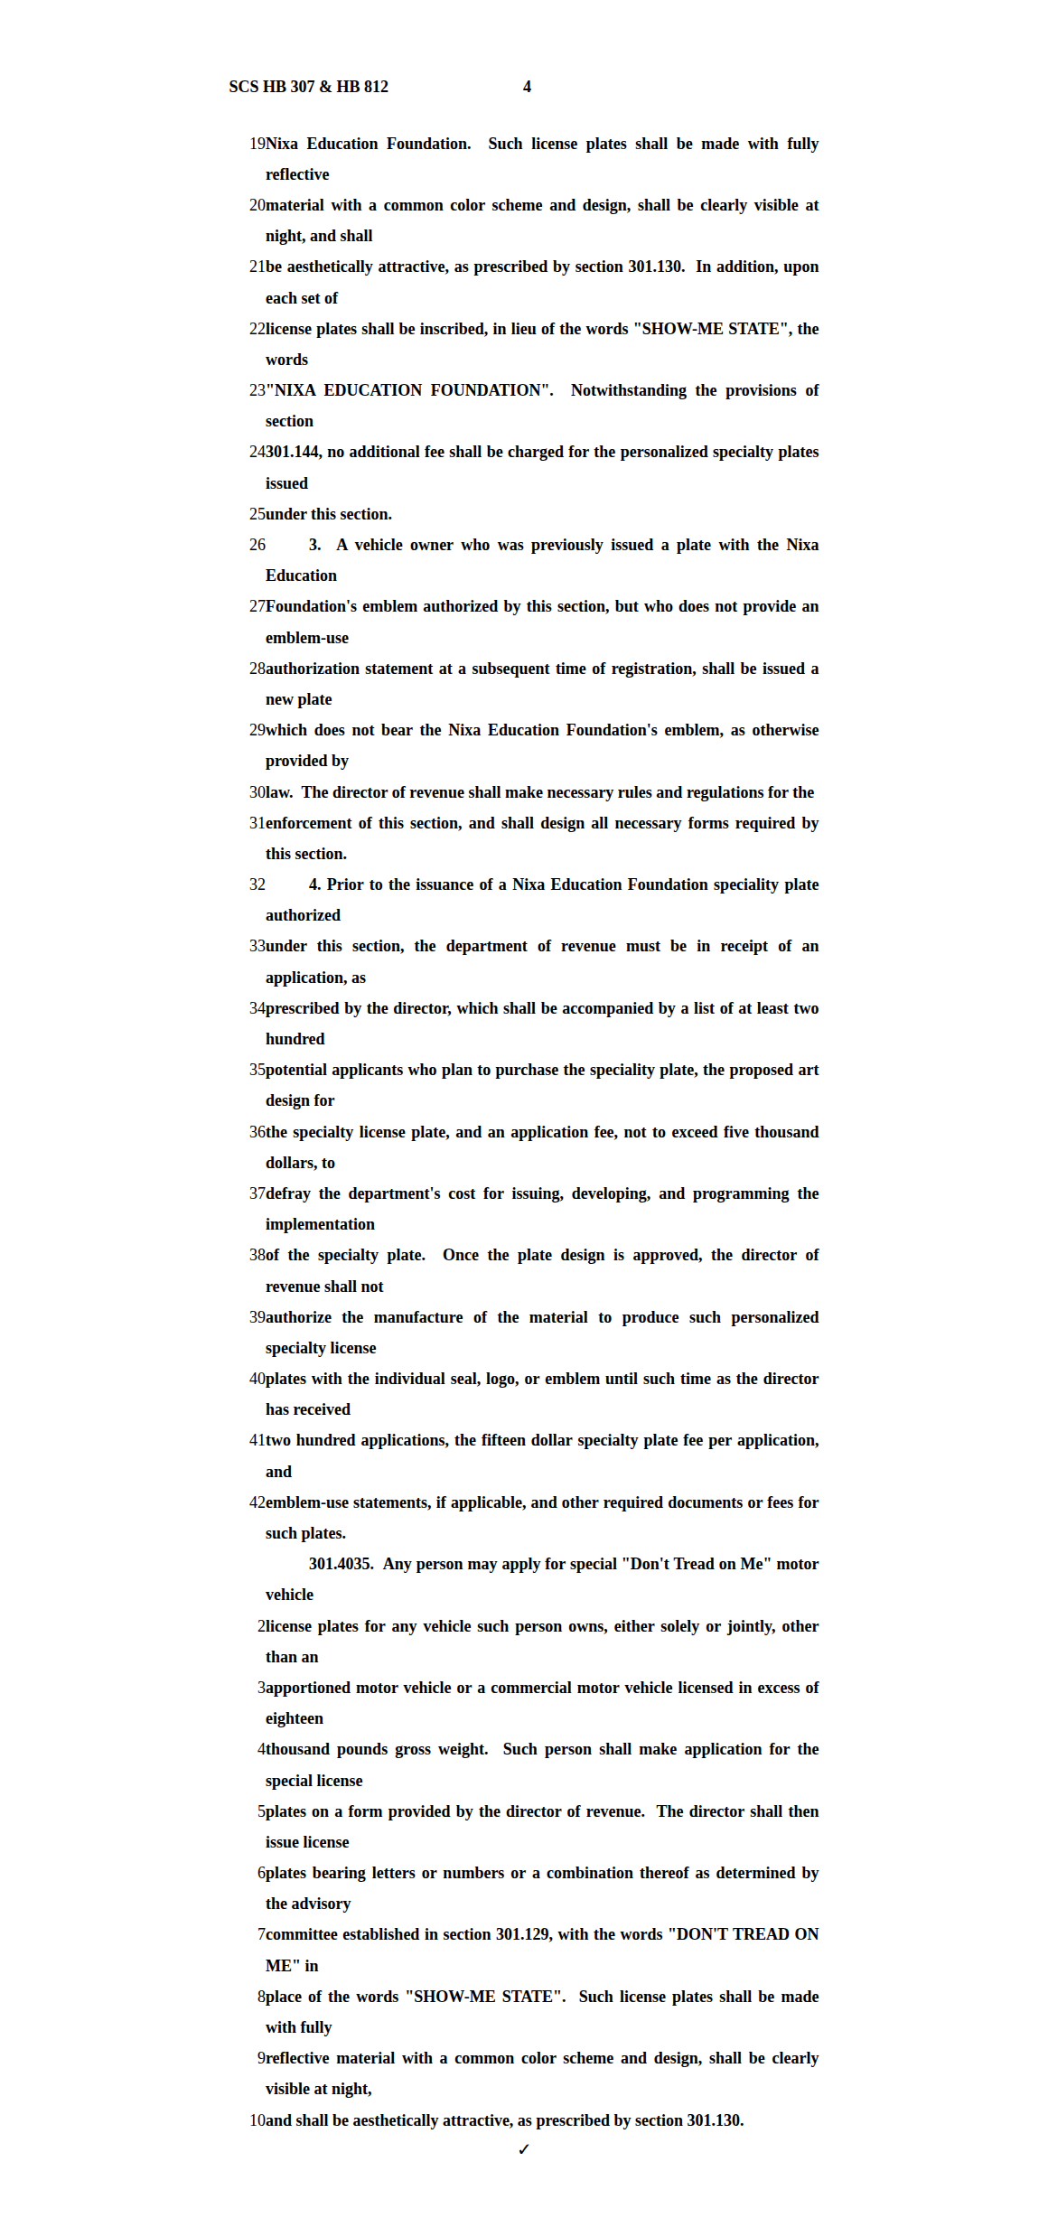SCS HB 307 & HB 812 4
| 19 | Nixa Education Foundation. Such license plates shall be made with fully reflective |
| 20 | material with a common color scheme and design, shall be clearly visible at night, and shall |
| 21 | be aesthetically attractive, as prescribed by section 301.130. In addition, upon each set of |
| 22 | license plates shall be inscribed, in lieu of the words "SHOW-ME STATE", the words |
| 23 | "NIXA EDUCATION FOUNDATION". Notwithstanding the provisions of section |
| 24 | 301.144, no additional fee shall be charged for the personalized specialty plates issued |
| 25 | under this section. |
| 26 | 3. A vehicle owner who was previously issued a plate with the Nixa Education |
| 27 | Foundation's emblem authorized by this section, but who does not provide an emblem-use |
| 28 | authorization statement at a subsequent time of registration, shall be issued a new plate |
| 29 | which does not bear the Nixa Education Foundation's emblem, as otherwise provided by |
| 30 | law. The director of revenue shall make necessary rules and regulations for the |
| 31 | enforcement of this section, and shall design all necessary forms required by this section. |
| 32 | 4. Prior to the issuance of a Nixa Education Foundation speciality plate authorized |
| 33 | under this section, the department of revenue must be in receipt of an application, as |
| 34 | prescribed by the director, which shall be accompanied by a list of at least two hundred |
| 35 | potential applicants who plan to purchase the speciality plate, the proposed art design for |
| 36 | the specialty license plate, and an application fee, not to exceed five thousand dollars, to |
| 37 | defray the department's cost for issuing, developing, and programming the implementation |
| 38 | of the specialty plate. Once the plate design is approved, the director of revenue shall not |
| 39 | authorize the manufacture of the material to produce such personalized specialty license |
| 40 | plates with the individual seal, logo, or emblem until such time as the director has received |
| 41 | two hundred applications, the fifteen dollar specialty plate fee per application, and |
| 42 | emblem-use statements, if applicable, and other required documents or fees for such plates. |
| | 301.4035. Any person may apply for special "Don't Tread on Me" motor vehicle |
| 2 | license plates for any vehicle such person owns, either solely or jointly, other than an |
| 3 | apportioned motor vehicle or a commercial motor vehicle licensed in excess of eighteen |
| 4 | thousand pounds gross weight. Such person shall make application for the special license |
| 5 | plates on a form provided by the director of revenue. The director shall then issue license |
| 6 | plates bearing letters or numbers or a combination thereof as determined by the advisory |
| 7 | committee established in section 301.129, with the words "DON'T TREAD ON ME" in |
| 8 | place of the words "SHOW-ME STATE". Such license plates shall be made with fully |
| 9 | reflective material with a common color scheme and design, shall be clearly visible at night, |
| 10 | and shall be aesthetically attractive, as prescribed by section 301.130. |
✓